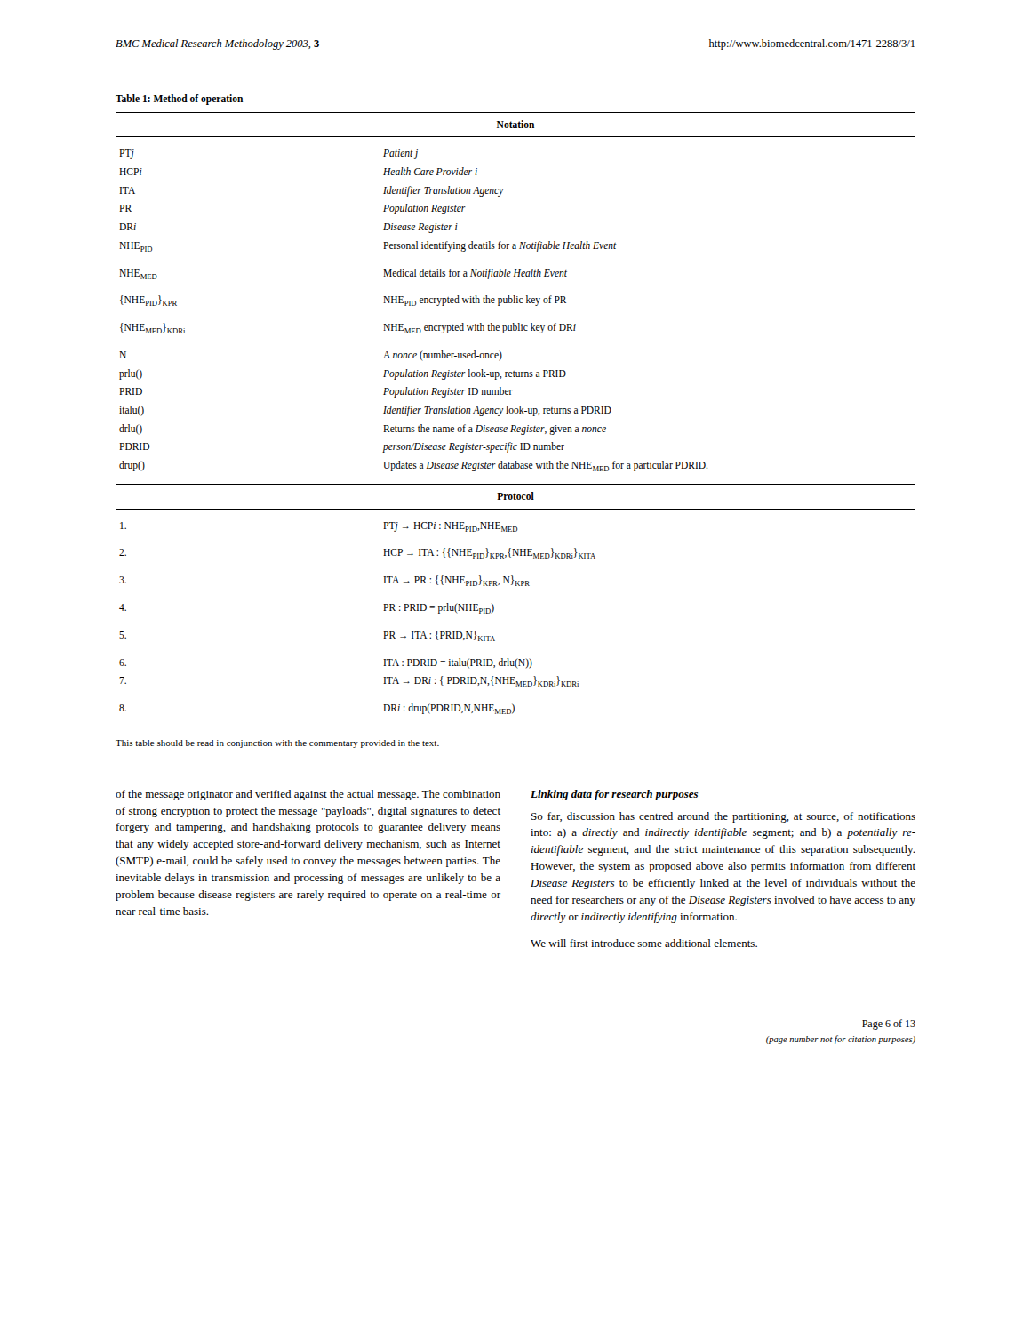BMC Medical Research Methodology 2003, 3
http://www.biomedcentral.com/1471-2288/3/1
Table 1: Method of operation
| Notation |
| PT j | Patient j |
| HCP i | Health Care Provider i |
| ITA | Identifier Translation Agency |
| PR | Population Register |
| DR i | Disease Register i |
| NHE PID | Personal identifying deatils for a Notifiable Health Event |
| NHE MED | Medical details for a Notifiable Health Event |
| {NHE PID } KPR | NHE PID encrypted with the public key of PR |
| {NHE MED } KDRi | NHE MED encrypted with the public key of DR i |
| N | A nonce (number-used-once) |
| prlu() | Population Register look-up, returns a PRID |
| PRID | Population Register ID number |
| italu() | Identifier Translation Agency look-up, returns a PDRID |
| drlu() | Returns the name of a Disease Register , given a nonce |
| PDRID | person/Disease Register-specific ID number |
| drup() | Updates a Disease Register database with the NHE MED for a particular PDRID. |
| Protocol |
| 1. | PT j → HCP i : NHE PID ,NHE MED |
| 2. | HCP → ITA : {{NHE PID } KPR ,{NHE MED } KDRi } KITA |
| 3. | ITA → PR : {{NHE PID } KPR , N} KPR |
| 4. | PR : PRID = prlu(NHE PID ) |
| 5. | PR → ITA : {PRID,N} KITA |
| 6. | ITA : PDRID = italu(PRID, drlu(N)) |
| 7. | ITA → DR i : { PDRID,N,{NHE MED } KDRi } KDRi |
| 8. | DR i : drup(PDRID,N,NHE MED ) |
This table should be read in conjunction with the commentary provided in the text.
of the message originator and verified against the actual message. The combination of strong encryption to protect the message "payloads", digital signatures to detect forgery and tampering, and handshaking protocols to guarantee delivery means that any widely accepted store-and-forward delivery mechanism, such as Internet (SMTP) e-mail, could be safely used to convey the messages between parties. The inevitable delays in transmission and processing of messages are unlikely to be a problem because disease registers are rarely required to operate on a real-time or near real-time basis.
Linking data for research purposes
So far, discussion has centred around the partitioning, at source, of notifications into: a) a directly and indirectly identifiable segment; and b) a potentially re-identifiable segment, and the strict maintenance of this separation subsequently. However, the system as proposed above also permits information from different Disease Registers to be efficiently linked at the level of individuals without the need for researchers or any of the Disease Registers involved to have access to any directly or indirectly identifying information.
We will first introduce some additional elements.
Page 6 of 13
(page number not for citation purposes)